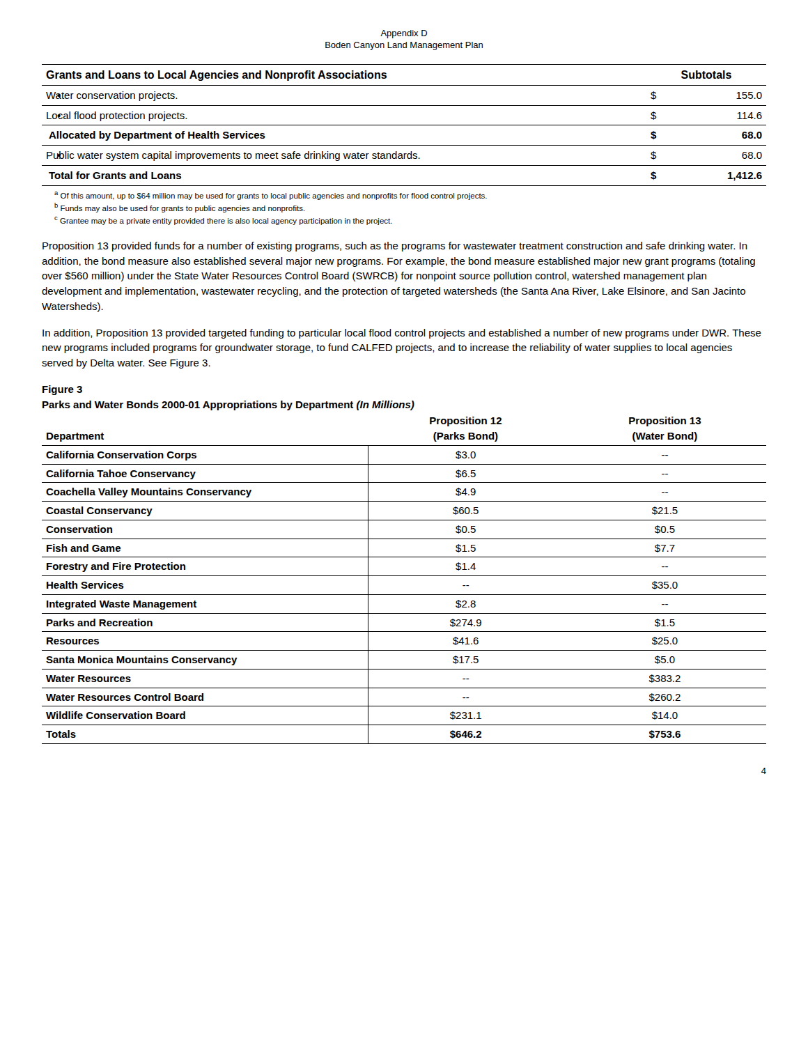Appendix D
Boden Canyon Land Management Plan
| Grants and Loans to Local Agencies and Nonprofit Associations | Subtotals |
| Water conservation projects. | $ | 155.0 |
| Local flood protection projects. | $ | 114.6 |
| Allocated by Department of Health Services | $ | 68.0 |
| Public water system capital improvements to meet safe drinking water standards. | $ | 68.0 |
| Total for Grants and Loans | $ | 1,412.6 |
a Of this amount, up to $64 million may be used for grants to local public agencies and nonprofits for flood control projects.
b Funds may also be used for grants to public agencies and nonprofits.
c Grantee may be a private entity provided there is also local agency participation in the project.
Proposition 13 provided funds for a number of existing programs, such as the programs for wastewater treatment construction and safe drinking water. In addition, the bond measure also established several major new programs. For example, the bond measure established major new grant programs (totaling over $560 million) under the State Water Resources Control Board (SWRCB) for nonpoint source pollution control, watershed management plan development and implementation, wastewater recycling, and the protection of targeted watersheds (the Santa Ana River, Lake Elsinore, and San Jacinto Watersheds).
In addition, Proposition 13 provided targeted funding to particular local flood control projects and established a number of new programs under DWR. These new programs included programs for groundwater storage, to fund CALFED projects, and to increase the reliability of water supplies to local agencies served by Delta water. See Figure 3.
Figure 3
Parks and Water Bonds 2000-01 Appropriations by Department (In Millions)
| Department | Proposition 12 (Parks Bond) | Proposition 13 (Water Bond) |
| --- | --- | --- |
| California Conservation Corps | $3.0 | -- |
| California Tahoe Conservancy | $6.5 | -- |
| Coachella Valley Mountains Conservancy | $4.9 | -- |
| Coastal Conservancy | $60.5 | $21.5 |
| Conservation | $0.5 | $0.5 |
| Fish and Game | $1.5 | $7.7 |
| Forestry and Fire Protection | $1.4 | -- |
| Health Services | -- | $35.0 |
| Integrated Waste Management | $2.8 | -- |
| Parks and Recreation | $274.9 | $1.5 |
| Resources | $41.6 | $25.0 |
| Santa Monica Mountains Conservancy | $17.5 | $5.0 |
| Water Resources | -- | $383.2 |
| Water Resources Control Board | -- | $260.2 |
| Wildlife Conservation Board | $231.1 | $14.0 |
| Totals | $646.2 | $753.6 |
4